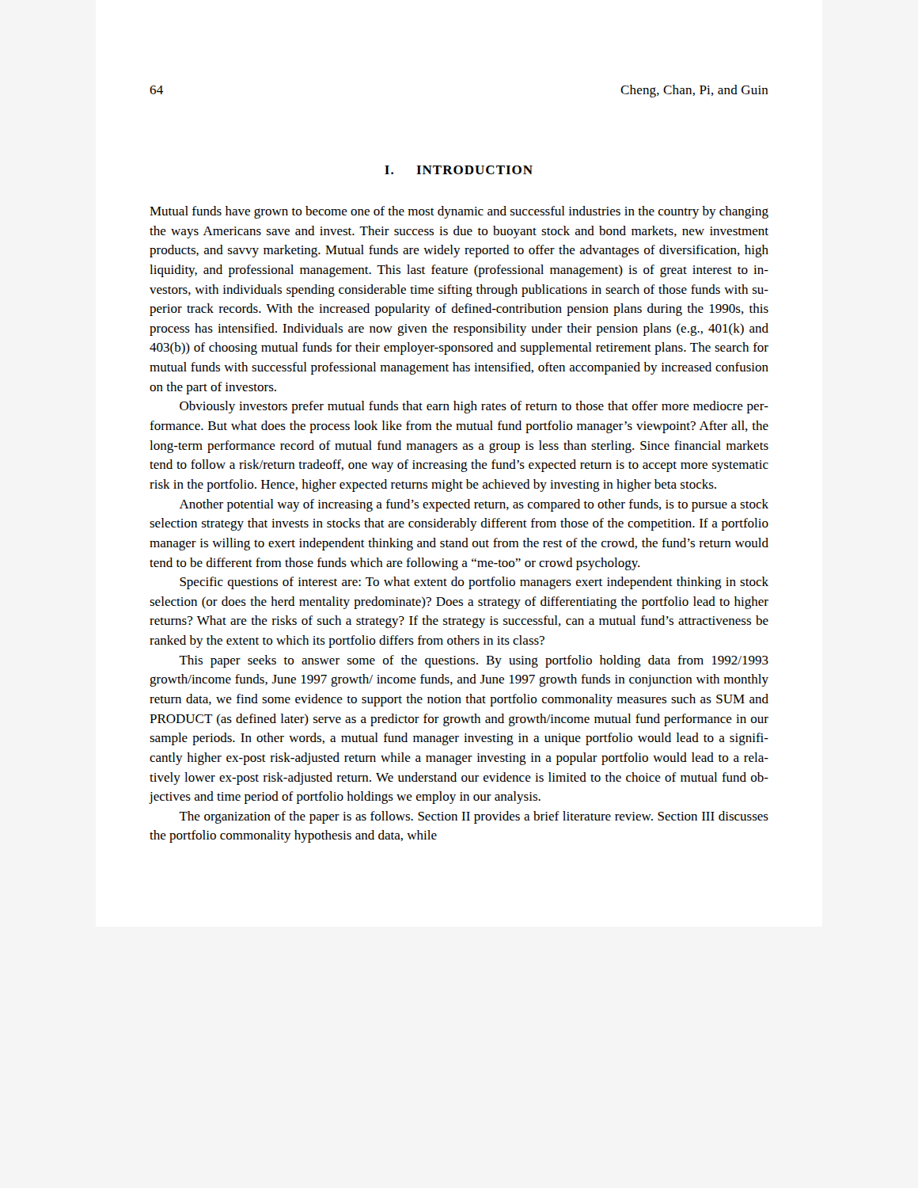64 Cheng, Chan, Pi, and Guin
I. INTRODUCTION
Mutual funds have grown to become one of the most dynamic and successful industries in the country by changing the ways Americans save and invest. Their success is due to buoyant stock and bond markets, new investment products, and savvy marketing. Mutual funds are widely reported to offer the advantages of diversification, high liquidity, and professional management. This last feature (professional management) is of great interest to investors, with individuals spending considerable time sifting through publications in search of those funds with superior track records. With the increased popularity of defined-contribution pension plans during the 1990s, this process has intensified. Individuals are now given the responsibility under their pension plans (e.g., 401(k) and 403(b)) of choosing mutual funds for their employer-sponsored and supplemental retirement plans. The search for mutual funds with successful professional management has intensified, often accompanied by increased confusion on the part of investors.
Obviously investors prefer mutual funds that earn high rates of return to those that offer more mediocre performance. But what does the process look like from the mutual fund portfolio manager’s viewpoint? After all, the long-term performance record of mutual fund managers as a group is less than sterling. Since financial markets tend to follow a risk/return tradeoff, one way of increasing the fund’s expected return is to accept more systematic risk in the portfolio. Hence, higher expected returns might be achieved by investing in higher beta stocks.
Another potential way of increasing a fund’s expected return, as compared to other funds, is to pursue a stock selection strategy that invests in stocks that are considerably different from those of the competition. If a portfolio manager is willing to exert independent thinking and stand out from the rest of the crowd, the fund’s return would tend to be different from those funds which are following a “me-too” or crowd psychology.
Specific questions of interest are: To what extent do portfolio managers exert independent thinking in stock selection (or does the herd mentality predominate)? Does a strategy of differentiating the portfolio lead to higher returns? What are the risks of such a strategy? If the strategy is successful, can a mutual fund’s attractiveness be ranked by the extent to which its portfolio differs from others in its class?
This paper seeks to answer some of the questions. By using portfolio holding data from 1992/1993 growth/income funds, June 1997 growth/ income funds, and June 1997 growth funds in conjunction with monthly return data, we find some evidence to support the notion that portfolio commonality measures such as SUM and PRODUCT (as defined later) serve as a predictor for growth and growth/income mutual fund performance in our sample periods. In other words, a mutual fund manager investing in a unique portfolio would lead to a significantly higher ex-post risk-adjusted return while a manager investing in a popular portfolio would lead to a relatively lower ex-post risk-adjusted return. We understand our evidence is limited to the choice of mutual fund objectives and time period of portfolio holdings we employ in our analysis.
The organization of the paper is as follows. Section II provides a brief literature review. Section III discusses the portfolio commonality hypothesis and data, while